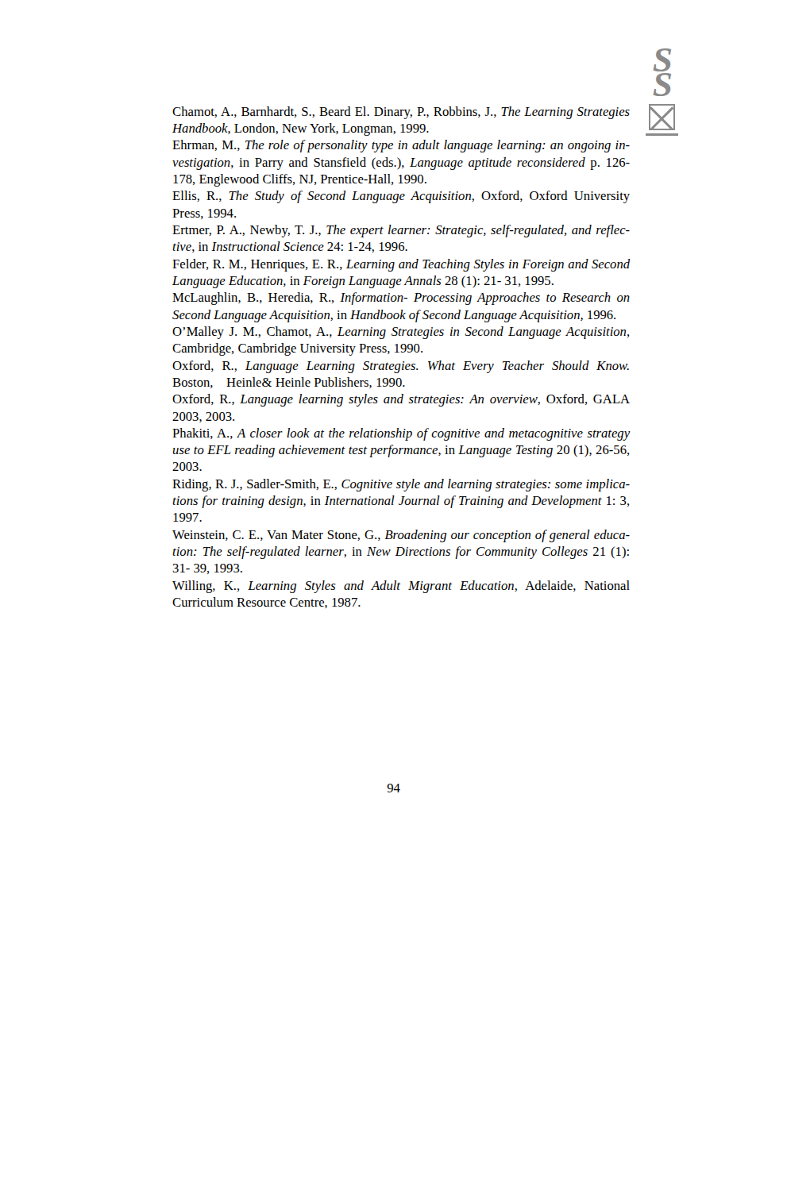S S
Chamot, A., Barnhardt, S., Beard El. Dinary, P., Robbins, J., The Learning Strategies Handbook, London, New York, Longman, 1999.
Ehrman, M., The role of personality type in adult language learning: an ongoing investigation, in Parry and Stansfield (eds.), Language aptitude reconsidered p. 126-178, Englewood Cliffs, NJ, Prentice-Hall, 1990.
Ellis, R., The Study of Second Language Acquisition, Oxford, Oxford University Press, 1994.
Ertmer, P. A., Newby, T. J., The expert learner: Strategic, self-regulated, and reflective, in Instructional Science 24: 1-24, 1996.
Felder, R. M., Henriques, E. R., Learning and Teaching Styles in Foreign and Second Language Education, in Foreign Language Annals 28 (1): 21- 31, 1995.
McLaughlin, B., Heredia, R., Information- Processing Approaches to Research on Second Language Acquisition, in Handbook of Second Language Acquisition, 1996.
O’Malley J. M., Chamot, A., Learning Strategies in Second Language Acquisition, Cambridge, Cambridge University Press, 1990.
Oxford, R., Language Learning Strategies. What Every Teacher Should Know. Boston, Heinle& Heinle Publishers, 1990.
Oxford, R., Language learning styles and strategies: An overview, Oxford, GALA 2003, 2003.
Phakiti, A., A closer look at the relationship of cognitive and metacognitive strategy use to EFL reading achievement test performance, in Language Testing 20 (1), 26-56, 2003.
Riding, R. J., Sadler-Smith, E., Cognitive style and learning strategies: some implications for training design, in International Journal of Training and Development 1: 3, 1997.
Weinstein, C. E., Van Mater Stone, G., Broadening our conception of general education: The self-regulated learner, in New Directions for Community Colleges 21 (1): 31- 39, 1993.
Willing, K., Learning Styles and Adult Migrant Education, Adelaide, National Curriculum Resource Centre, 1987.
94